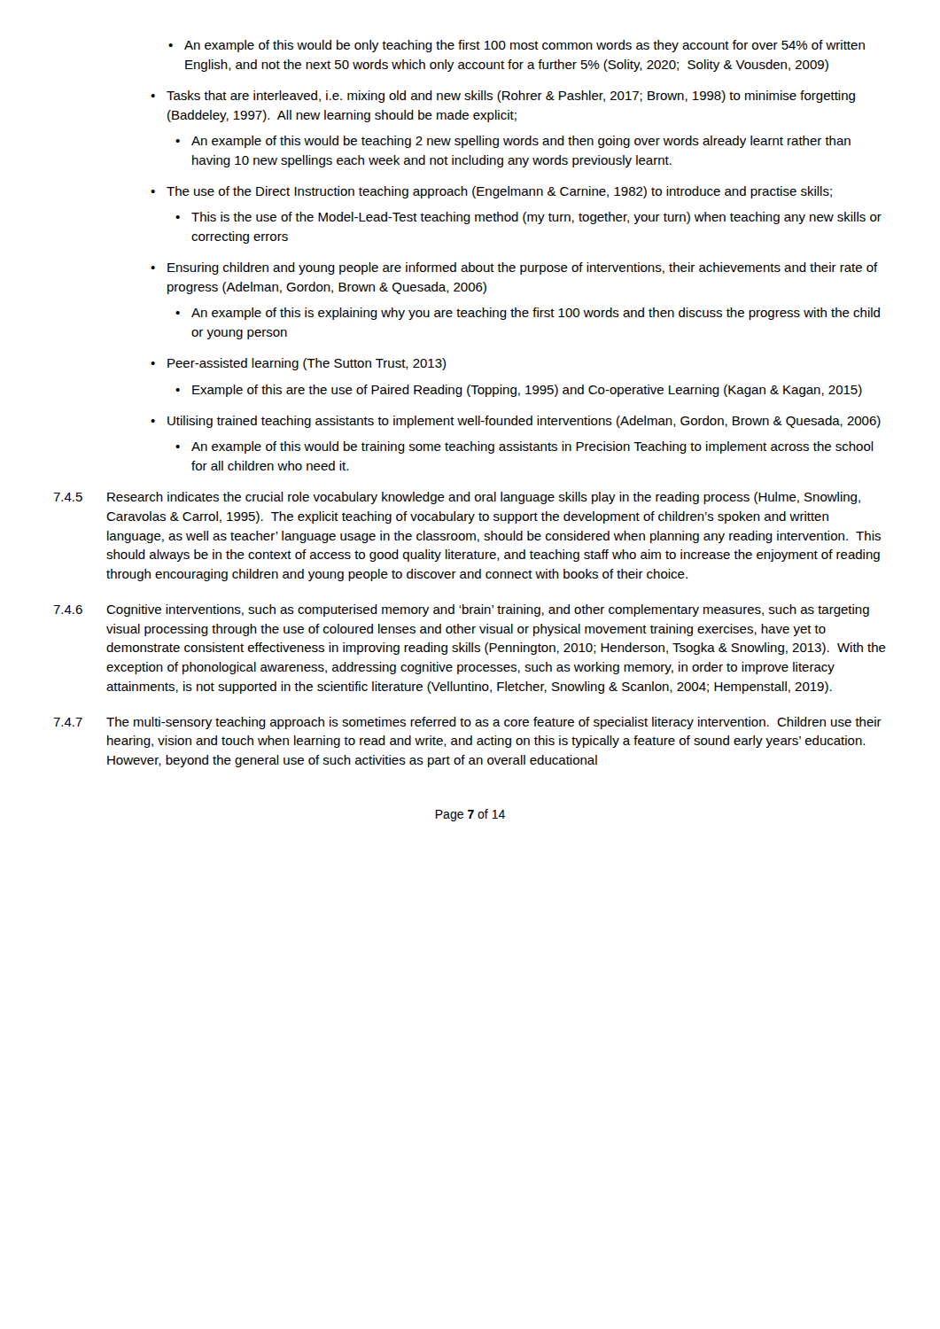An example of this would be only teaching the first 100 most common words as they account for over 54% of written English, and not the next 50 words which only account for a further 5% (Solity, 2020; Solity & Vousden, 2009)
Tasks that are interleaved, i.e. mixing old and new skills (Rohrer & Pashler, 2017; Brown, 1998) to minimise forgetting (Baddeley, 1997). All new learning should be made explicit;
An example of this would be teaching 2 new spelling words and then going over words already learnt rather than having 10 new spellings each week and not including any words previously learnt.
The use of the Direct Instruction teaching approach (Engelmann & Carnine, 1982) to introduce and practise skills;
This is the use of the Model-Lead-Test teaching method (my turn, together, your turn) when teaching any new skills or correcting errors
Ensuring children and young people are informed about the purpose of interventions, their achievements and their rate of progress (Adelman, Gordon, Brown & Quesada, 2006)
An example of this is explaining why you are teaching the first 100 words and then discuss the progress with the child or young person
Peer-assisted learning (The Sutton Trust, 2013)
Example of this are the use of Paired Reading (Topping, 1995) and Co-operative Learning (Kagan & Kagan, 2015)
Utilising trained teaching assistants to implement well-founded interventions (Adelman, Gordon, Brown & Quesada, 2006)
An example of this would be training some teaching assistants in Precision Teaching to implement across the school for all children who need it.
7.4.5
Research indicates the crucial role vocabulary knowledge and oral language skills play in the reading process (Hulme, Snowling, Caravolas & Carrol, 1995). The explicit teaching of vocabulary to support the development of children’s spoken and written language, as well as teacher’ language usage in the classroom, should be considered when planning any reading intervention. This should always be in the context of access to good quality literature, and teaching staff who aim to increase the enjoyment of reading through encouraging children and young people to discover and connect with books of their choice.
7.4.6
Cognitive interventions, such as computerised memory and ‘brain’ training, and other complementary measures, such as targeting visual processing through the use of coloured lenses and other visual or physical movement training exercises, have yet to demonstrate consistent effectiveness in improving reading skills (Pennington, 2010; Henderson, Tsogka & Snowling, 2013). With the exception of phonological awareness, addressing cognitive processes, such as working memory, in order to improve literacy attainments, is not supported in the scientific literature (Velluntino, Fletcher, Snowling & Scanlon, 2004; Hempenstall, 2019).
7.4.7
The multi-sensory teaching approach is sometimes referred to as a core feature of specialist literacy intervention. Children use their hearing, vision and touch when learning to read and write, and acting on this is typically a feature of sound early years’ education. However, beyond the general use of such activities as part of an overall educational
Page 7 of 14